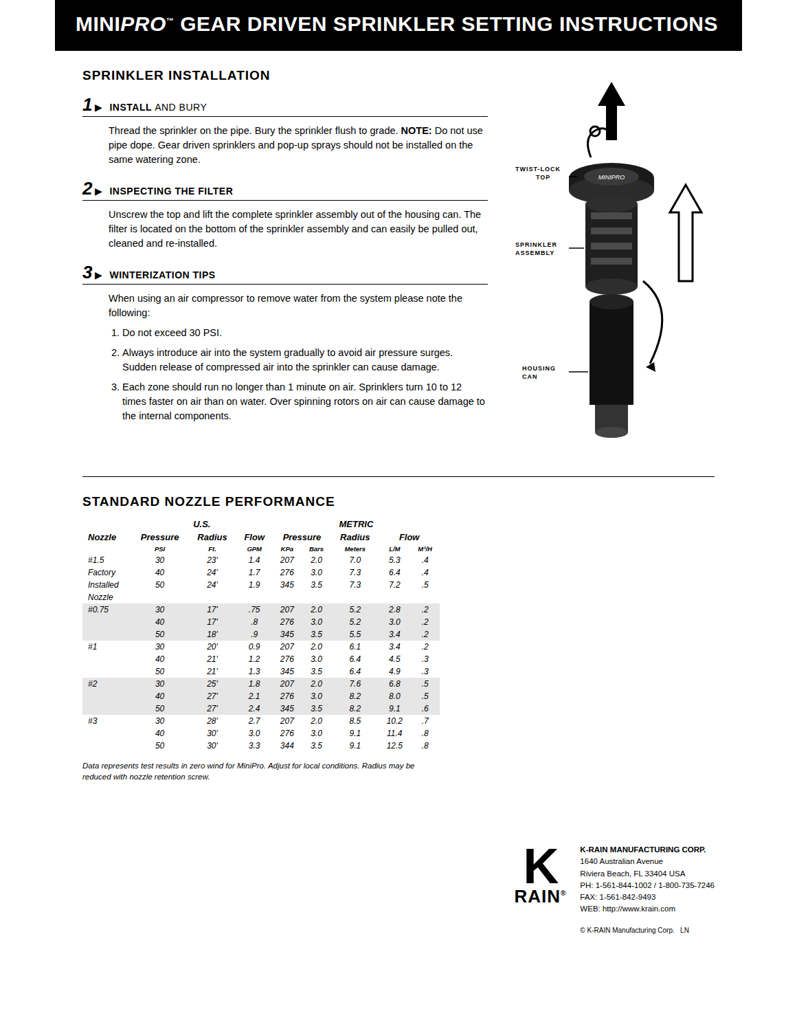MINIPRO™ GEAR DRIVEN SPRINKLER SETTING INSTRUCTIONS
SPRINKLER INSTALLATION
1▶ INSTALL AND BURY
Thread the sprinkler on the pipe. Bury the sprinkler flush to grade. NOTE: Do not use pipe dope. Gear driven sprinklers and pop-up sprays should not be installed on the same watering zone.
2▶ INSPECTING THE FILTER
Unscrew the top and lift the complete sprinkler assembly out of the housing can. The filter is located on the bottom of the sprinkler assembly and can easily be pulled out, cleaned and re-installed.
3▶ WINTERIZATION TIPS
When using an air compressor to remove water from the system please note the following:
Do not exceed 30 PSI.
Always introduce air into the system gradually to avoid air pressure surges. Sudden release of compressed air into the sprinkler can cause damage.
Each zone should run no longer than 1 minute on air. Sprinklers turn 10 to 12 times faster on air than on water. Over spinning rotors on air can cause damage to the internal components.
MINIPRO TWIST-LOCK TOP SPRINKLER ASSEMBLY HOUSING CAN
STANDARD NOZZLE PERFORMANCE
| | U.S. | METRIC |
| --- | --- | --- |
| Nozzle | Pressure | Radius | Flow | Pressure | Radius | Flow |
| | PSI | Ft. | GPM | KPa | Bars | Meters | L/M | M³/H |
| #1.5 | 30 | 23' | 1.4 | 207 | 2.0 | 7.0 | 5.3 | .4 |
| Factory | 40 | 24' | 1.7 | 276 | 3.0 | 7.3 | 6.4 | .4 |
| Installed | 50 | 24' | 1.9 | 345 | 3.5 | 7.3 | 7.2 | .5 |
| Nozzle | | | | | | | | |
| #0.75 | 30 | 17' | .75 | 207 | 2.0 | 5.2 | 2.8 | .2 |
| | 40 | 17' | .8 | 276 | 3.0 | 5.2 | 3.0 | .2 |
| | 50 | 18' | .9 | 345 | 3.5 | 5.5 | 3.4 | .2 |
| #1 | 30 | 20' | 0.9 | 207 | 2.0 | 6.1 | 3.4 | .2 |
| | 40 | 21' | 1.2 | 276 | 3.0 | 6.4 | 4.5 | .3 |
| | 50 | 21' | 1.3 | 345 | 3.5 | 6.4 | 4.9 | .3 |
| #2 | 30 | 25' | 1.8 | 207 | 2.0 | 7.6 | 6.8 | .5 |
| | 40 | 27' | 2.1 | 276 | 3.0 | 8.2 | 8.0 | .5 |
| | 50 | 27' | 2.4 | 345 | 3.5 | 8.2 | 9.1 | .6 |
| #3 | 30 | 28' | 2.7 | 207 | 2.0 | 8.5 | 10.2 | .7 |
| | 40 | 30' | 3.0 | 276 | 3.0 | 9.1 | 11.4 | .8 |
| | 50 | 30' | 3.3 | 344 | 3.5 | 9.1 | 12.5 | .8 |
Data represents test results in zero wind for MiniPro. Adjust for local conditions. Radius may be reduced with nozzle retention screw.
K
RAIN®
K-RAIN MANUFACTURING CORP.
1640 Australian Avenue
Riviera Beach, FL 33404 USA
PH: 1-561-844-1002 / 1-800-735-7246
FAX: 1-561-842-9493
WEB: http://www.krain.com
© K-RAIN Manufacturing Corp. LN